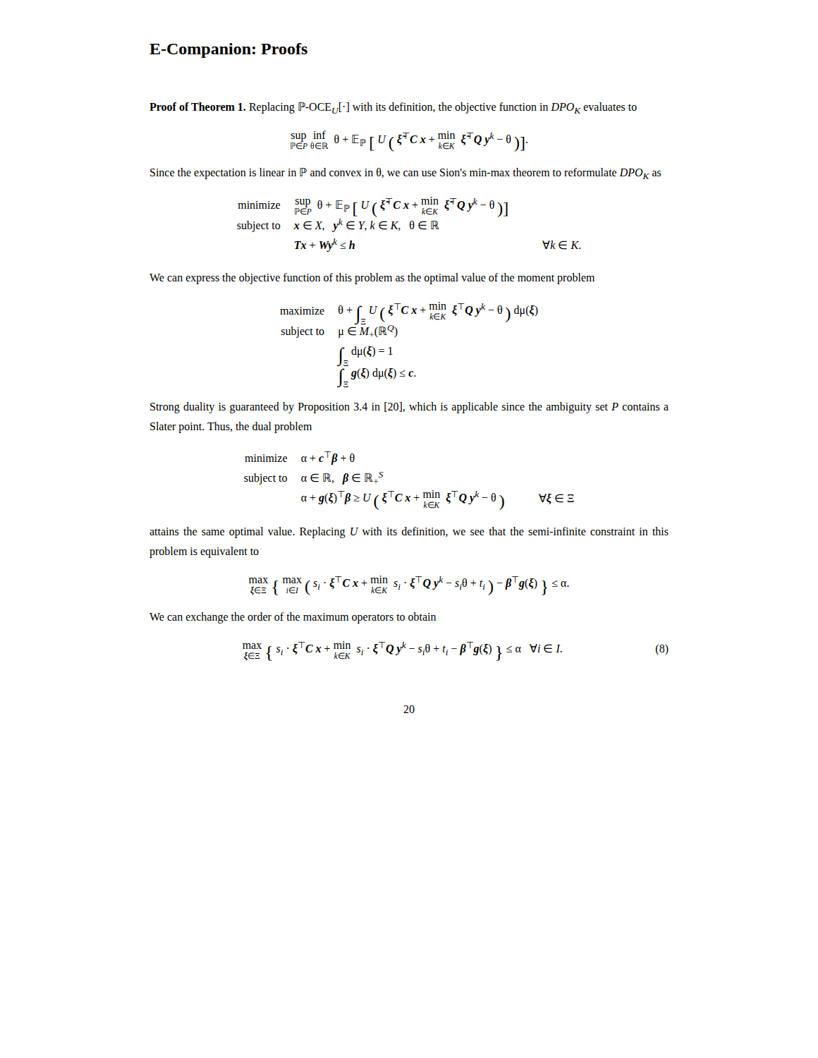E-Companion: Proofs
Proof of Theorem 1. Replacing ℙ-OCEU[·] with its definition, the objective function in DPOK evaluates to
sup ℙ∈P inf θ∈ℝ θ + 𝔼ℙ [ U ( ξ̃⊤C x + min k∈K ξ̃⊤Q yk − θ )].
Since the expectation is linear in ℙ and convex in θ, we can use Sion's min-max theorem to reformulate DPOK as
minimize
sup ℙ∈P θ + 𝔼ℙ [ U ( ξ̃⊤C x + min k∈K ξ̃⊤Q yk − θ )]
subject to
x ∈ X, yk ∈ Y, k ∈ K, θ ∈ ℝ
Tx + Wyk ≤ h
∀k ∈ K.
We can express the objective function of this problem as the optimal value of the moment problem
maximize
θ + ∫Ξ U ( ξ⊤C x + min k∈K ξ⊤Q yk − θ ) dμ(ξ)
subject to
μ ∈ M+(ℝQ)
∫Ξ dμ(ξ) = 1
∫Ξ g(ξ) dμ(ξ) ≤ c.
Strong duality is guaranteed by Proposition 3.4 in [20], which is applicable since the ambiguity set P contains a Slater point. Thus, the dual problem
minimize
α + c⊤β + θ
subject to
α ∈ ℝ, β ∈ ℝ+S
α + g(ξ)⊤β ≥ U ( ξ⊤C x + min k∈K ξ⊤Q yk − θ )
∀ξ ∈ Ξ
attains the same optimal value. Replacing U with its definition, we see that the semi-infinite constraint in this problem is equivalent to
max ξ∈Ξ { max i∈I ( si · ξ⊤C x + min k∈K si · ξ⊤Q yk − siθ + ti ) − β⊤g(ξ) } ≤ α.
We can exchange the order of the maximum operators to obtain
max ξ∈Ξ { si · ξ⊤C x + min k∈K si · ξ⊤Q yk − siθ + ti − β⊤g(ξ) } ≤ α ∀i ∈ I. (8)
20